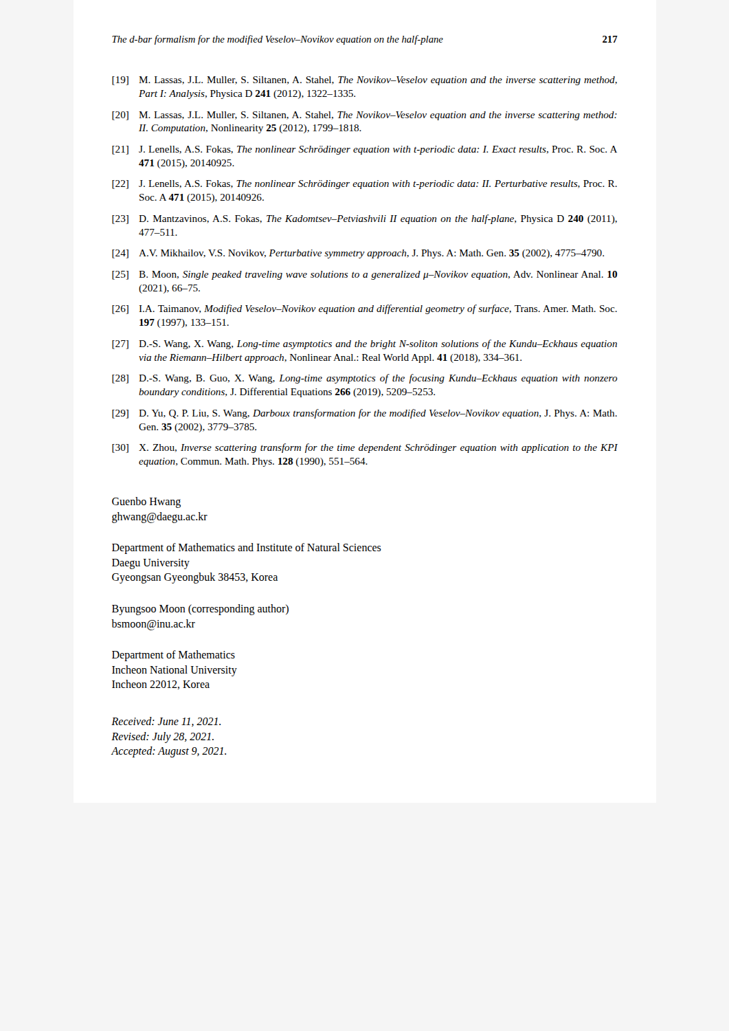The d-bar formalism for the modified Veselov–Novikov equation on the half-plane 217
[19] M. Lassas, J.L. Muller, S. Siltanen, A. Stahel, The Novikov–Veselov equation and the inverse scattering method, Part I: Analysis, Physica D 241 (2012), 1322–1335.
[20] M. Lassas, J.L. Muller, S. Siltanen, A. Stahel, The Novikov–Veselov equation and the inverse scattering method: II. Computation, Nonlinearity 25 (2012), 1799–1818.
[21] J. Lenells, A.S. Fokas, The nonlinear Schrödinger equation with t-periodic data: I. Exact results, Proc. R. Soc. A 471 (2015), 20140925.
[22] J. Lenells, A.S. Fokas, The nonlinear Schrödinger equation with t-periodic data: II. Perturbative results, Proc. R. Soc. A 471 (2015), 20140926.
[23] D. Mantzavinos, A.S. Fokas, The Kadomtsev–Petviashvili II equation on the half-plane, Physica D 240 (2011), 477–511.
[24] A.V. Mikhailov, V.S. Novikov, Perturbative symmetry approach, J. Phys. A: Math. Gen. 35 (2002), 4775–4790.
[25] B. Moon, Single peaked traveling wave solutions to a generalized μ–Novikov equation, Adv. Nonlinear Anal. 10 (2021), 66–75.
[26] I.A. Taimanov, Modified Veselov–Novikov equation and differential geometry of surface, Trans. Amer. Math. Soc. 197 (1997), 133–151.
[27] D.-S. Wang, X. Wang, Long-time asymptotics and the bright N-soliton solutions of the Kundu–Eckhaus equation via the Riemann–Hilbert approach, Nonlinear Anal.: Real World Appl. 41 (2018), 334–361.
[28] D.-S. Wang, B. Guo, X. Wang, Long-time asymptotics of the focusing Kundu–Eckhaus equation with nonzero boundary conditions, J. Differential Equations 266 (2019), 5209–5253.
[29] D. Yu, Q. P. Liu, S. Wang, Darboux transformation for the modified Veselov–Novikov equation, J. Phys. A: Math. Gen. 35 (2002), 3779–3785.
[30] X. Zhou, Inverse scattering transform for the time dependent Schrödinger equation with application to the KPI equation, Commun. Math. Phys. 128 (1990), 551–564.
Guenbo Hwang
ghwang@daegu.ac.kr
Department of Mathematics and Institute of Natural Sciences
Daegu University
Gyeongsan Gyeongbuk 38453, Korea
Byungsoo Moon (corresponding author)
bsmoon@inu.ac.kr
Department of Mathematics
Incheon National University
Incheon 22012, Korea
Received: June 11, 2021.
Revised: July 28, 2021.
Accepted: August 9, 2021.